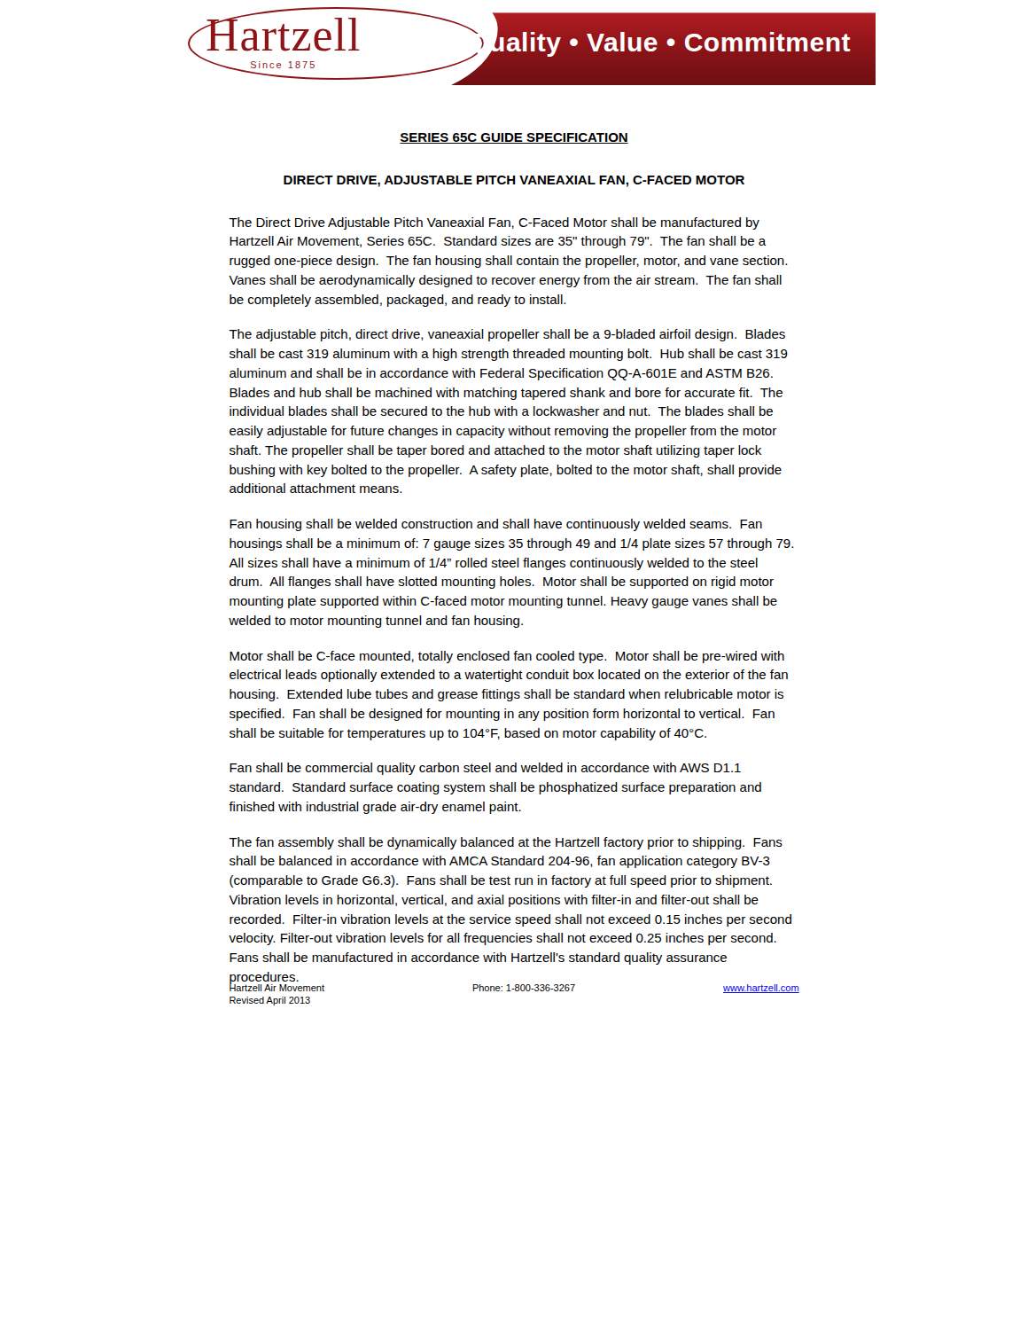HartzellSince 1875
Quality • Value • Commitment
SERIES 65C GUIDE SPECIFICATION
DIRECT DRIVE, ADJUSTABLE PITCH VANEAXIAL FAN, C-FACED MOTOR
The Direct Drive Adjustable Pitch Vaneaxial Fan, C-Faced Motor shall be manufactured by Hartzell Air Movement, Series 65C. Standard sizes are 35" through 79". The fan shall be a rugged one-piece design. The fan housing shall contain the propeller, motor, and vane section. Vanes shall be aerodynamically designed to recover energy from the air stream. The fan shall be completely assembled, packaged, and ready to install.
The adjustable pitch, direct drive, vaneaxial propeller shall be a 9-bladed airfoil design. Blades shall be cast 319 aluminum with a high strength threaded mounting bolt. Hub shall be cast 319 aluminum and shall be in accordance with Federal Specification QQ-A-601E and ASTM B26. Blades and hub shall be machined with matching tapered shank and bore for accurate fit. The individual blades shall be secured to the hub with a lockwasher and nut. The blades shall be easily adjustable for future changes in capacity without removing the propeller from the motor shaft. The propeller shall be taper bored and attached to the motor shaft utilizing taper lock bushing with key bolted to the propeller. A safety plate, bolted to the motor shaft, shall provide additional attachment means.
Fan housing shall be welded construction and shall have continuously welded seams. Fan housings shall be a minimum of: 7 gauge sizes 35 through 49 and 1/4 plate sizes 57 through 79. All sizes shall have a minimum of 1/4” rolled steel flanges continuously welded to the steel drum. All flanges shall have slotted mounting holes. Motor shall be supported on rigid motor mounting plate supported within C-faced motor mounting tunnel. Heavy gauge vanes shall be welded to motor mounting tunnel and fan housing.
Motor shall be C-face mounted, totally enclosed fan cooled type. Motor shall be pre-wired with electrical leads optionally extended to a watertight conduit box located on the exterior of the fan housing. Extended lube tubes and grease fittings shall be standard when relubricable motor is specified. Fan shall be designed for mounting in any position form horizontal to vertical. Fan shall be suitable for temperatures up to 104°F, based on motor capability of 40°C.
Fan shall be commercial quality carbon steel and welded in accordance with AWS D1.1 standard. Standard surface coating system shall be phosphatized surface preparation and finished with industrial grade air-dry enamel paint.
The fan assembly shall be dynamically balanced at the Hartzell factory prior to shipping. Fans shall be balanced in accordance with AMCA Standard 204-96, fan application category BV-3 (comparable to Grade G6.3). Fans shall be test run in factory at full speed prior to shipment. Vibration levels in horizontal, vertical, and axial positions with filter-in and filter-out shall be recorded. Filter-in vibration levels at the service speed shall not exceed 0.15 inches per second velocity. Filter-out vibration levels for all frequencies shall not exceed 0.25 inches per second. Fans shall be manufactured in accordance with Hartzell's standard quality assurance procedures.
Hartzell Air Movement
Revised April 2013
Phone: 1-800-336-3267
www.hartzell.com